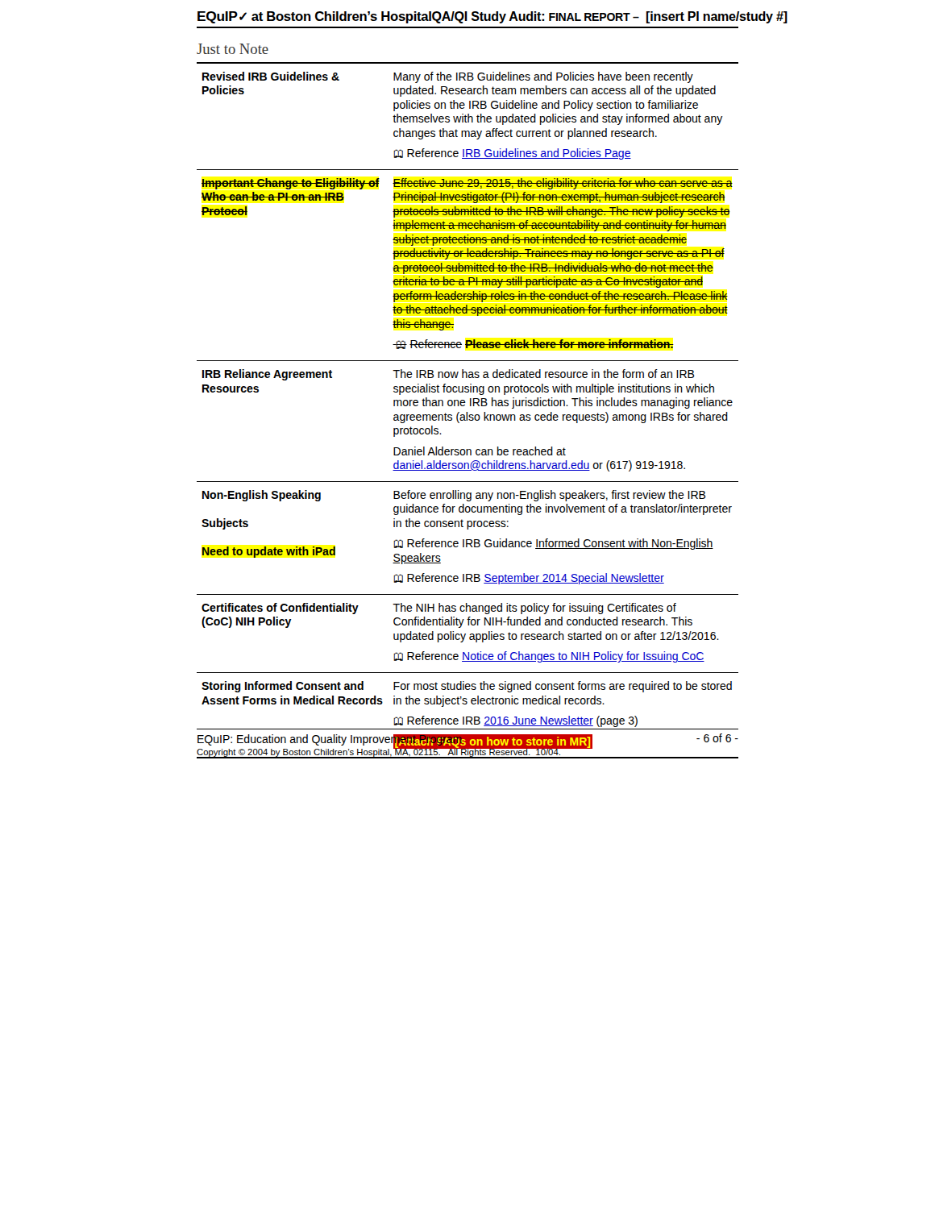EQuIP✓ at Boston Children’s Hospital
QA/QI Study Audit: FINAL REPORT – [insert PI name/study #]
Just to Note
| Revised IRB Guidelines & Policies | Many of the IRB Guidelines and Policies have been recently updated. Research team members can access all of the updated policies on the IRB Guideline and Policy section to familiarize themselves with the updated policies and stay informed about any changes that may affect current or planned research. 🕮 Reference IRB Guidelines and Policies Page |
| Important Change to Eligibility of Who can be a PI on an IRB Protocol | Effective June 29, 2015, the eligibility criteria for who can serve as a Principal Investigator (PI) for non-exempt, human subject research protocols submitted to the IRB will change. The new policy seeks to implement a mechanism of accountability and continuity for human subject protections and is not intended to restrict academic productivity or leadership. Trainees may no longer serve as a PI of a protocol submitted to the IRB. Individuals who do not meet the criteria to be a PI may still participate as a Co Investigator and perform leadership roles in the conduct of the research. Please link to the attached special communication for further information about this change. 🕮 Reference Please click here for more information. |
| IRB Reliance Agreement Resources | The IRB now has a dedicated resource in the form of an IRB specialist focusing on protocols with multiple institutions in which more than one IRB has jurisdiction. This includes managing reliance agreements (also known as cede requests) among IRBs for shared protocols. Daniel Alderson can be reached at daniel.alderson@childrens.harvard.edu or (617) 919-1918. |
| Non-English Speaking Subjects Need to update with iPad | Before enrolling any non-English speakers, first review the IRB guidance for documenting the involvement of a translator/interpreter in the consent process: 🕮 Reference IRB Guidance Informed Consent with Non-English Speakers 🕮 Reference IRB September 2014 Special Newsletter |
| Certificates of Confidentiality (CoC) NIH Policy | The NIH has changed its policy for issuing Certificates of Confidentiality for NIH-funded and conducted research. This updated policy applies to research started on or after 12/13/2016. 🕮 Reference Notice of Changes to NIH Policy for Issuing CoC |
| Storing Informed Consent and Assent Forms in Medical Records | For most studies the signed consent forms are required to be stored in the subject’s electronic medical records. 🕮 Reference IRB 2016 June Newsletter (page 3) [Attach FAQs on how to store in MR] |
EQuIP: Education and Quality Improvement Program
Copyright © 2004 by Boston Children’s Hospital, MA, 02115. All Rights Reserved. 10/04.
- 6 of 6 -